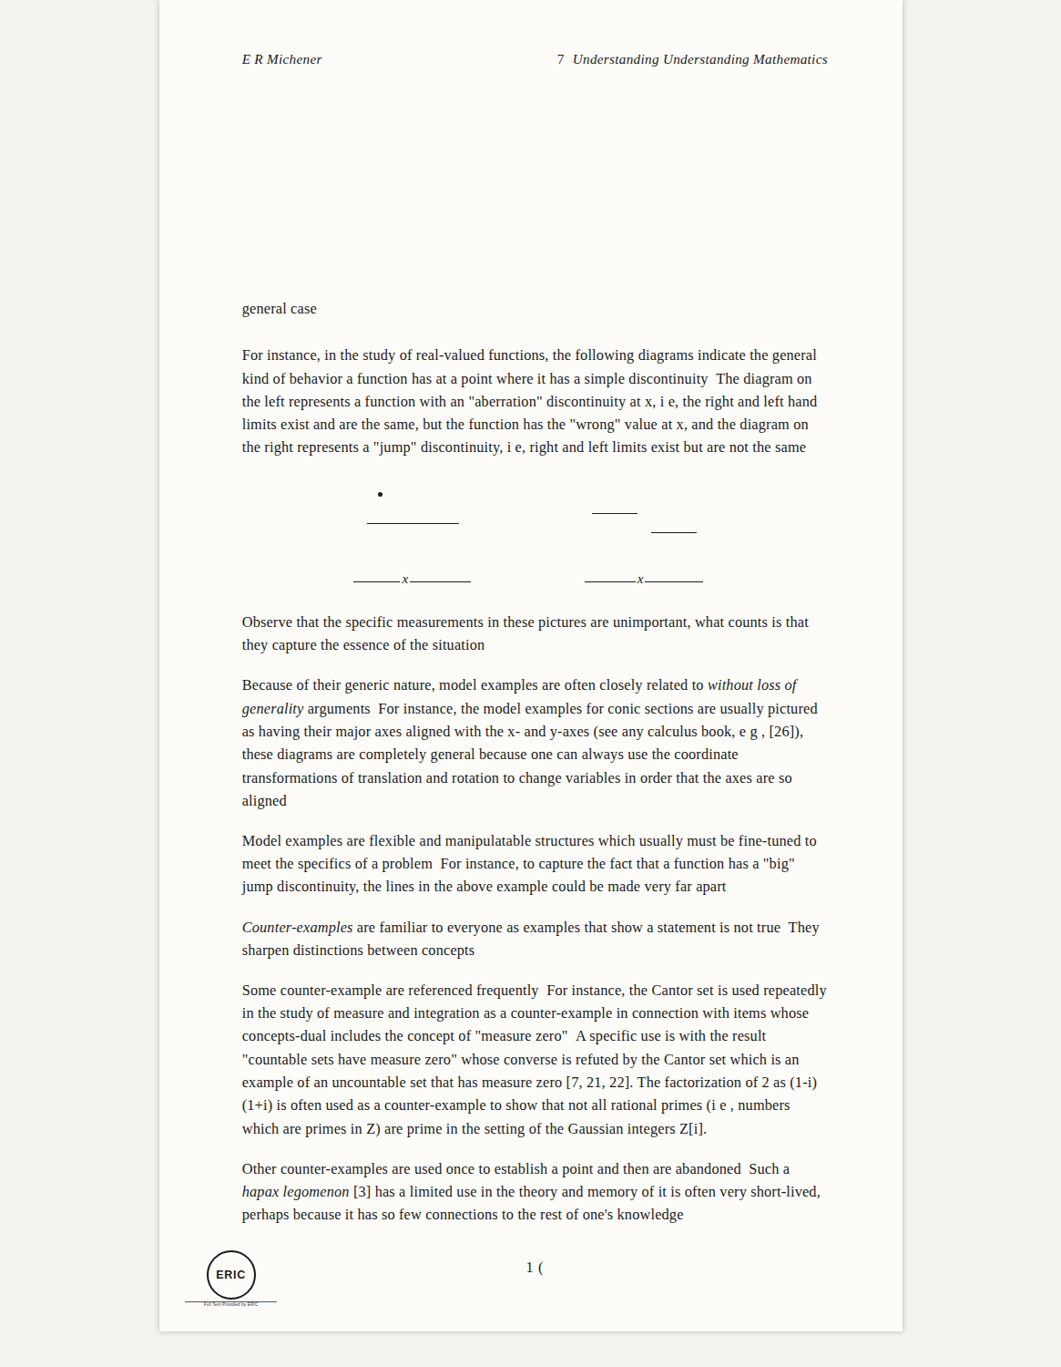E R Michener 7 Understanding Understanding Mathematics
general case
For instance, in the study of real-valued functions, the following diagrams indicate the general kind of behavior a function has at a point where it has a simple discontinuity The diagram on the left represents a function with an "aberration" discontinuity at x, i e, the right and left hand limits exist and are the same, but the function has the "wrong" value at x, and the diagram on the right represents a "jump" discontinuity, i e, right and left limits exist but are not the same
x
x
Observe that the specific measurements in these pictures are unimportant, what counts is that they capture the essence of the situation
Because of their generic nature, model examples are often closely related to without loss of generality arguments For instance, the model examples for conic sections are usually pictured as having their major axes aligned with the x- and y-axes (see any calculus book, e g , [26]), these diagrams are completely general because one can always use the coordinate transformations of translation and rotation to change variables in order that the axes are so aligned
Model examples are flexible and manipulatable structures which usually must be fine-tuned to meet the specifics of a problem For instance, to capture the fact that a function has a "big" jump discontinuity, the lines in the above example could be made very far apart
Counter-examples are familiar to everyone as examples that show a statement is not true They sharpen distinctions between concepts
Some counter-example are referenced frequently For instance, the Cantor set is used repeatedly in the study of measure and integration as a counter-example in connection with items whose concepts-dual includes the concept of "measure zero" A specific use is with the result "countable sets have measure zero" whose converse is refuted by the Cantor set which is an example of an uncountable set that has measure zero [7, 21, 22]. The factorization of 2 as (1-i)(1+i) is often used as a counter-example to show that not all rational primes (i e , numbers which are primes in Z) are prime in the setting of the Gaussian integers Z[i].
Other counter-examples are used once to establish a point and then are abandoned Such a hapax legomenon [3] has a limited use in the theory and memory of it is often very short-lived, perhaps because it has so few connections to the rest of one's knowledge
1 (
ERIC
Full Text Provided by ERIC